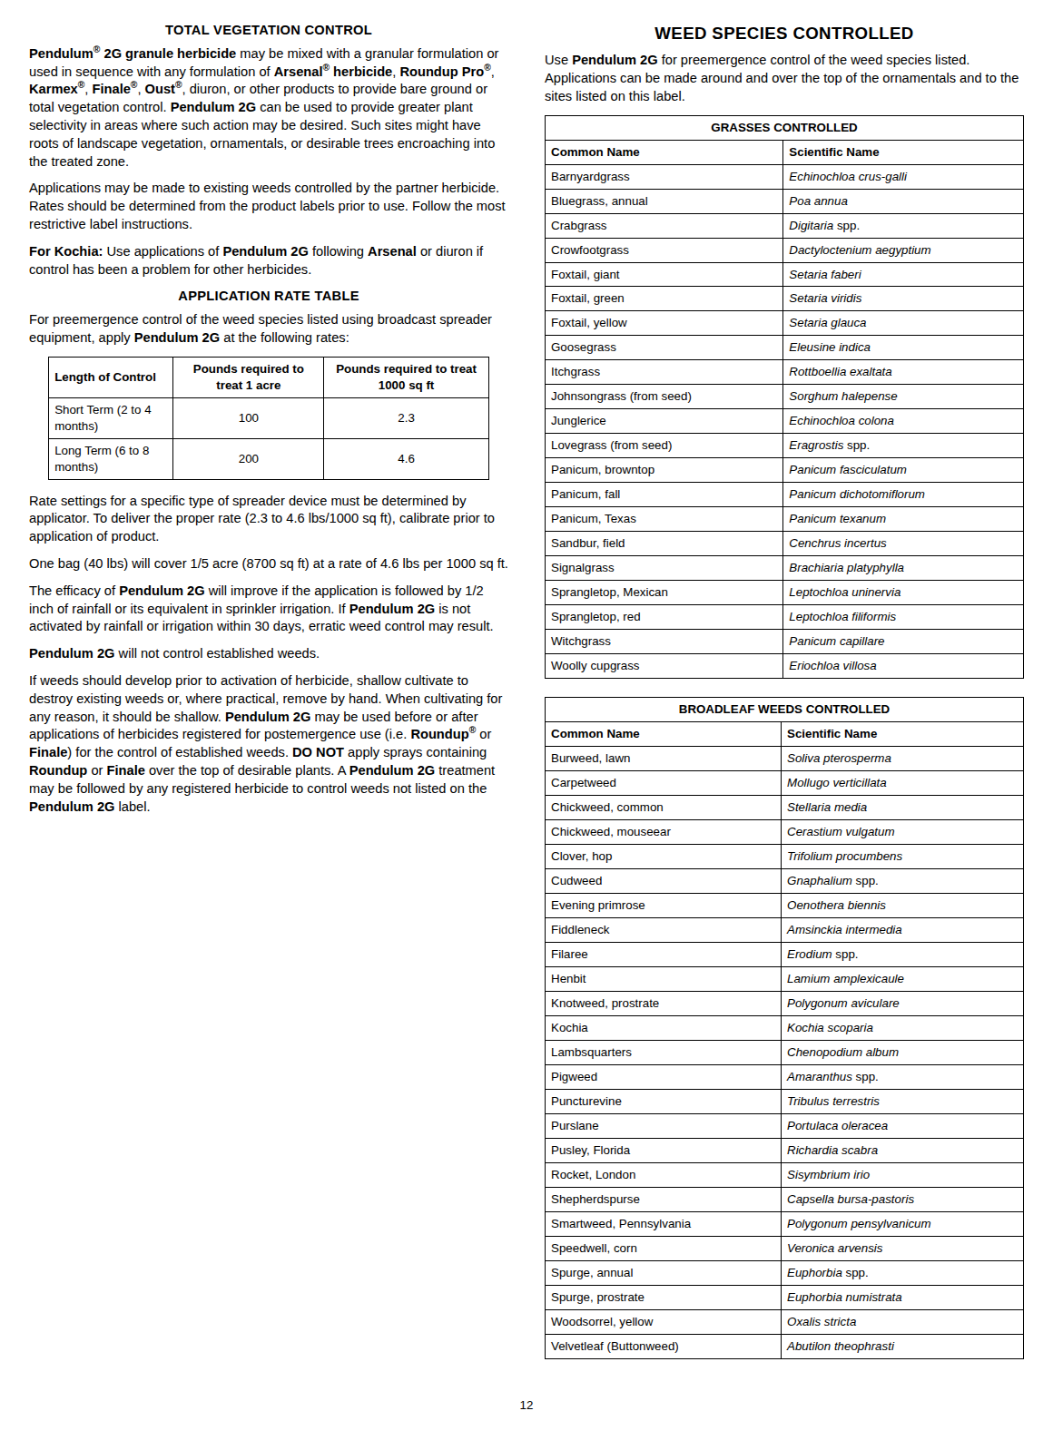TOTAL VEGETATION CONTROL
Pendulum® 2G granule herbicide may be mixed with a granular formulation or used in sequence with any formulation of Arsenal® herbicide, Roundup Pro®, Karmex®, Finale®, Oust®, diuron, or other products to provide bare ground or total vegetation control. Pendulum 2G can be used to provide greater plant selectivity in areas where such action may be desired. Such sites might have roots of landscape vegetation, ornamentals, or desirable trees encroaching into the treated zone.
Applications may be made to existing weeds controlled by the partner herbicide. Rates should be determined from the product labels prior to use. Follow the most restrictive label instructions.
For Kochia: Use applications of Pendulum 2G following Arsenal or diuron if control has been a problem for other herbicides.
APPLICATION RATE TABLE
For preemergence control of the weed species listed using broadcast spreader equipment, apply Pendulum 2G at the following rates:
| Length of Control | Pounds required to treat 1 acre | Pounds required to treat 1000 sq ft |
| --- | --- | --- |
| Short Term (2 to 4 months) | 100 | 2.3 |
| Long Term (6 to 8 months) | 200 | 4.6 |
Rate settings for a specific type of spreader device must be determined by applicator. To deliver the proper rate (2.3 to 4.6 lbs/1000 sq ft), calibrate prior to application of product.
One bag (40 lbs) will cover 1/5 acre (8700 sq ft) at a rate of 4.6 lbs per 1000 sq ft.
The efficacy of Pendulum 2G will improve if the application is followed by 1/2 inch of rainfall or its equivalent in sprinkler irrigation. If Pendulum 2G is not activated by rainfall or irrigation within 30 days, erratic weed control may result.
Pendulum 2G will not control established weeds.
If weeds should develop prior to activation of herbicide, shallow cultivate to destroy existing weeds or, where practical, remove by hand. When cultivating for any reason, it should be shallow. Pendulum 2G may be used before or after applications of herbicides registered for postemergence use (i.e. Roundup® or Finale) for the control of established weeds. DO NOT apply sprays containing Roundup or Finale over the top of desirable plants. A Pendulum 2G treatment may be followed by any registered herbicide to control weeds not listed on the Pendulum 2G label.
WEED SPECIES CONTROLLED
Use Pendulum 2G for preemergence control of the weed species listed. Applications can be made around and over the top of the ornamentals and to the sites listed on this label.
GRASSES CONTROLLED
| Common Name | Scientific Name |
| --- | --- |
| Barnyardgrass | Echinochloa crus-galli |
| Bluegrass, annual | Poa annua |
| Crabgrass | Digitaria spp. |
| Crowfootgrass | Dactyloctenium aegyptium |
| Foxtail, giant | Setaria faberi |
| Foxtail, green | Setaria viridis |
| Foxtail, yellow | Setaria glauca |
| Goosegrass | Eleusine indica |
| Itchgrass | Rottboellia exaltata |
| Johnsongrass (from seed) | Sorghum halepense |
| Junglerice | Echinochloa colona |
| Lovegrass (from seed) | Eragrostis spp. |
| Panicum, browntop | Panicum fasciculatum |
| Panicum, fall | Panicum dichotomiflorum |
| Panicum, Texas | Panicum texanum |
| Sandbur, field | Cenchrus incertus |
| Signalgrass | Brachiaria platyphylla |
| Sprangletop, Mexican | Leptochloa uninervia |
| Sprangletop, red | Leptochloa filiformis |
| Witchgrass | Panicum capillare |
| Woolly cupgrass | Eriochloa villosa |
BROADLEAF WEEDS CONTROLLED
| Common Name | Scientific Name |
| --- | --- |
| Burweed, lawn | Soliva pterosperma |
| Carpetweed | Mollugo verticillata |
| Chickweed, common | Stellaria media |
| Chickweed, mouseear | Cerastium vulgatum |
| Clover, hop | Trifolium procumbens |
| Cudweed | Gnaphalium spp. |
| Evening primrose | Oenothera biennis |
| Fiddleneck | Amsinckia intermedia |
| Filaree | Erodium spp. |
| Henbit | Lamium amplexicaule |
| Knotweed, prostrate | Polygonum aviculare |
| Kochia | Kochia scoparia |
| Lambsquarters | Chenopodium album |
| Pigweed | Amaranthus spp. |
| Puncturevine | Tribulus terrestris |
| Purslane | Portulaca oleracea |
| Pusley, Florida | Richardia scabra |
| Rocket, London | Sisymbrium irio |
| Shepherdspurse | Capsella bursa-pastoris |
| Smartweed, Pennsylvania | Polygonum pensylvanicum |
| Speedwell, corn | Veronica arvensis |
| Spurge, annual | Euphorbia spp. |
| Spurge, prostrate | Euphorbia numistrata |
| Woodsorrel, yellow | Oxalis stricta |
| Velvetleaf (Buttonweed) | Abutilon theophrasti |
12